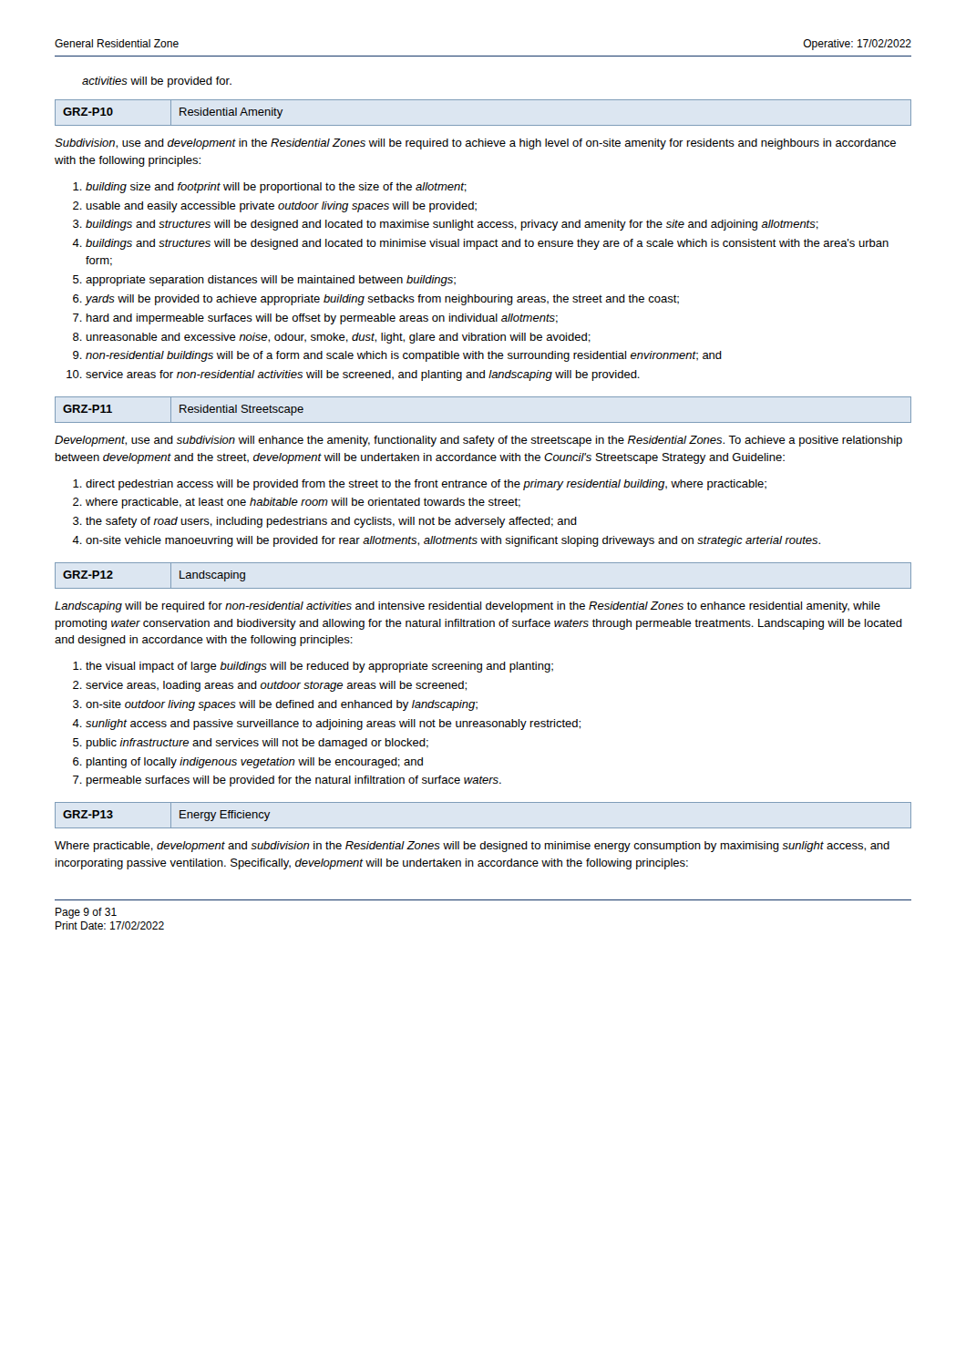General Residential Zone
Operative: 17/02/2022
activities will be provided for.
| GRZ-P10 | Residential Amenity |
Subdivision, use and development in the Residential Zones will be required to achieve a high level of on-site amenity for residents and neighbours in accordance with the following principles:
building size and footprint will be proportional to the size of the allotment;
usable and easily accessible private outdoor living spaces will be provided;
buildings and structures will be designed and located to maximise sunlight access, privacy and amenity for the site and adjoining allotments;
buildings and structures will be designed and located to minimise visual impact and to ensure they are of a scale which is consistent with the area's urban form;
appropriate separation distances will be maintained between buildings;
yards will be provided to achieve appropriate building setbacks from neighbouring areas, the street and the coast;
hard and impermeable surfaces will be offset by permeable areas on individual allotments;
unreasonable and excessive noise, odour, smoke, dust, light, glare and vibration will be avoided;
non-residential buildings will be of a form and scale which is compatible with the surrounding residential environment; and
service areas for non-residential activities will be screened, and planting and landscaping will be provided.
| GRZ-P11 | Residential Streetscape |
Development, use and subdivision will enhance the amenity, functionality and safety of the streetscape in the Residential Zones. To achieve a positive relationship between development and the street, development will be undertaken in accordance with the Council's Streetscape Strategy and Guideline:
direct pedestrian access will be provided from the street to the front entrance of the primary residential building, where practicable;
where practicable, at least one habitable room will be orientated towards the street;
the safety of road users, including pedestrians and cyclists, will not be adversely affected; and
on-site vehicle manoeuvring will be provided for rear allotments, allotments with significant sloping driveways and on strategic arterial routes.
| GRZ-P12 | Landscaping |
Landscaping will be required for non-residential activities and intensive residential development in the Residential Zones to enhance residential amenity, while promoting water conservation and biodiversity and allowing for the natural infiltration of surface waters through permeable treatments. Landscaping will be located and designed in accordance with the following principles:
the visual impact of large buildings will be reduced by appropriate screening and planting;
service areas, loading areas and outdoor storage areas will be screened;
on-site outdoor living spaces will be defined and enhanced by landscaping;
sunlight access and passive surveillance to adjoining areas will not be unreasonably restricted;
public infrastructure and services will not be damaged or blocked;
planting of locally indigenous vegetation will be encouraged; and
permeable surfaces will be provided for the natural infiltration of surface waters.
| GRZ-P13 | Energy Efficiency |
Where practicable, development and subdivision in the Residential Zones will be designed to minimise energy consumption by maximising sunlight access, and incorporating passive ventilation. Specifically, development will be undertaken in accordance with the following principles:
Page 9 of 31
Print Date: 17/02/2022